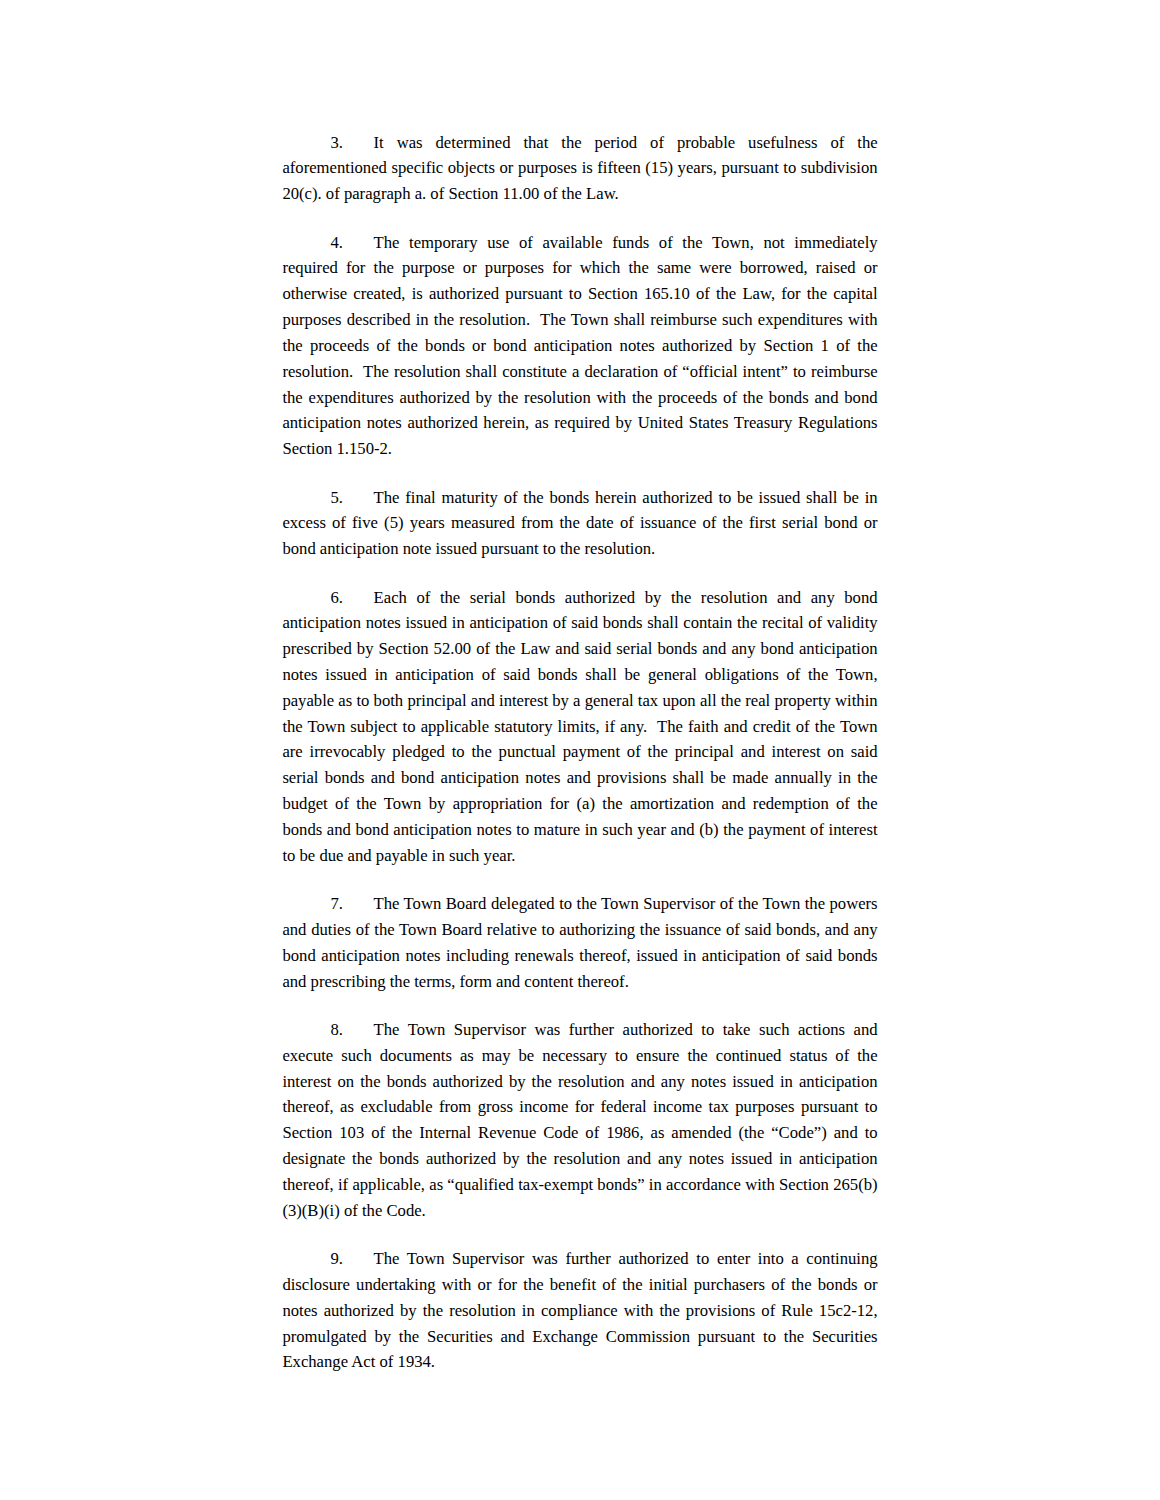3. It was determined that the period of probable usefulness of the aforementioned specific objects or purposes is fifteen (15) years, pursuant to subdivision 20(c). of paragraph a. of Section 11.00 of the Law.
4. The temporary use of available funds of the Town, not immediately required for the purpose or purposes for which the same were borrowed, raised or otherwise created, is authorized pursuant to Section 165.10 of the Law, for the capital purposes described in the resolution. The Town shall reimburse such expenditures with the proceeds of the bonds or bond anticipation notes authorized by Section 1 of the resolution. The resolution shall constitute a declaration of “official intent” to reimburse the expenditures authorized by the resolution with the proceeds of the bonds and bond anticipation notes authorized herein, as required by United States Treasury Regulations Section 1.150-2.
5. The final maturity of the bonds herein authorized to be issued shall be in excess of five (5) years measured from the date of issuance of the first serial bond or bond anticipation note issued pursuant to the resolution.
6. Each of the serial bonds authorized by the resolution and any bond anticipation notes issued in anticipation of said bonds shall contain the recital of validity prescribed by Section 52.00 of the Law and said serial bonds and any bond anticipation notes issued in anticipation of said bonds shall be general obligations of the Town, payable as to both principal and interest by a general tax upon all the real property within the Town subject to applicable statutory limits, if any. The faith and credit of the Town are irrevocably pledged to the punctual payment of the principal and interest on said serial bonds and bond anticipation notes and provisions shall be made annually in the budget of the Town by appropriation for (a) the amortization and redemption of the bonds and bond anticipation notes to mature in such year and (b) the payment of interest to be due and payable in such year.
7. The Town Board delegated to the Town Supervisor of the Town the powers and duties of the Town Board relative to authorizing the issuance of said bonds, and any bond anticipation notes including renewals thereof, issued in anticipation of said bonds and prescribing the terms, form and content thereof.
8. The Town Supervisor was further authorized to take such actions and execute such documents as may be necessary to ensure the continued status of the interest on the bonds authorized by the resolution and any notes issued in anticipation thereof, as excludable from gross income for federal income tax purposes pursuant to Section 103 of the Internal Revenue Code of 1986, as amended (the “Code”) and to designate the bonds authorized by the resolution and any notes issued in anticipation thereof, if applicable, as “qualified tax-exempt bonds” in accordance with Section 265(b)(3)(B)(i) of the Code.
9. The Town Supervisor was further authorized to enter into a continuing disclosure undertaking with or for the benefit of the initial purchasers of the bonds or notes authorized by the resolution in compliance with the provisions of Rule 15c2-12, promulgated by the Securities and Exchange Commission pursuant to the Securities Exchange Act of 1934.